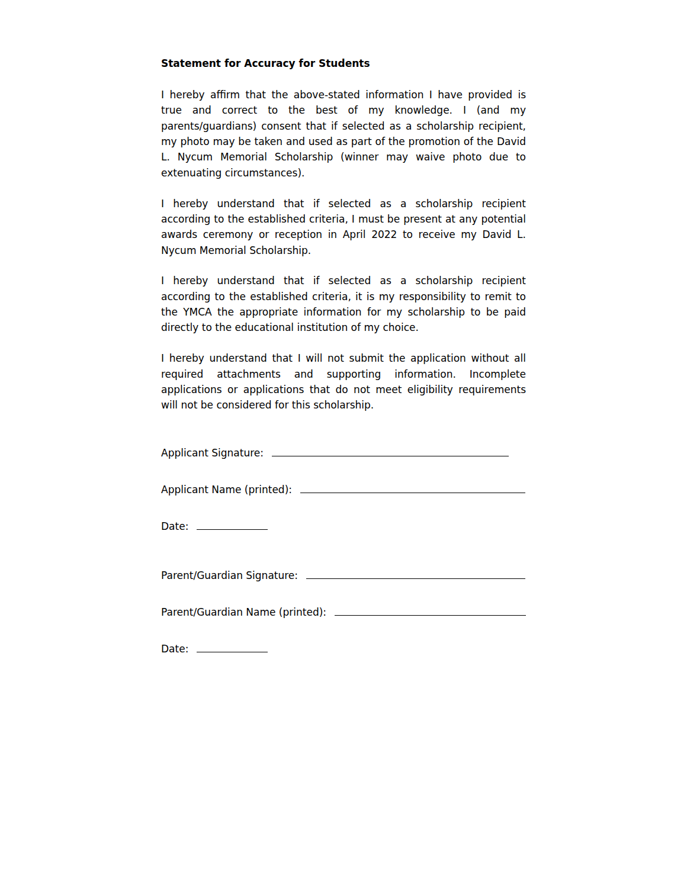Statement for Accuracy for Students
I hereby affirm that the above-stated information I have provided is true and correct to the best of my knowledge. I (and my parents/guardians) consent that if selected as a scholarship recipient, my photo may be taken and used as part of the promotion of the David L. Nycum Memorial Scholarship (winner may waive photo due to extenuating circumstances).
I hereby understand that if selected as a scholarship recipient according to the established criteria, I must be present at any potential awards ceremony or reception in April 2022 to receive my David L. Nycum Memorial Scholarship.
I hereby understand that if selected as a scholarship recipient according to the established criteria, it is my responsibility to remit to the YMCA the appropriate information for my scholarship to be paid directly to the educational institution of my choice.
I hereby understand that I will not submit the application without all required attachments and supporting information. Incomplete applications or applications that do not meet eligibility requirements will not be considered for this scholarship.
Applicant Signature:
Applicant Name (printed):
Date:
Parent/Guardian Signature:
Parent/Guardian Name (printed):
Date: